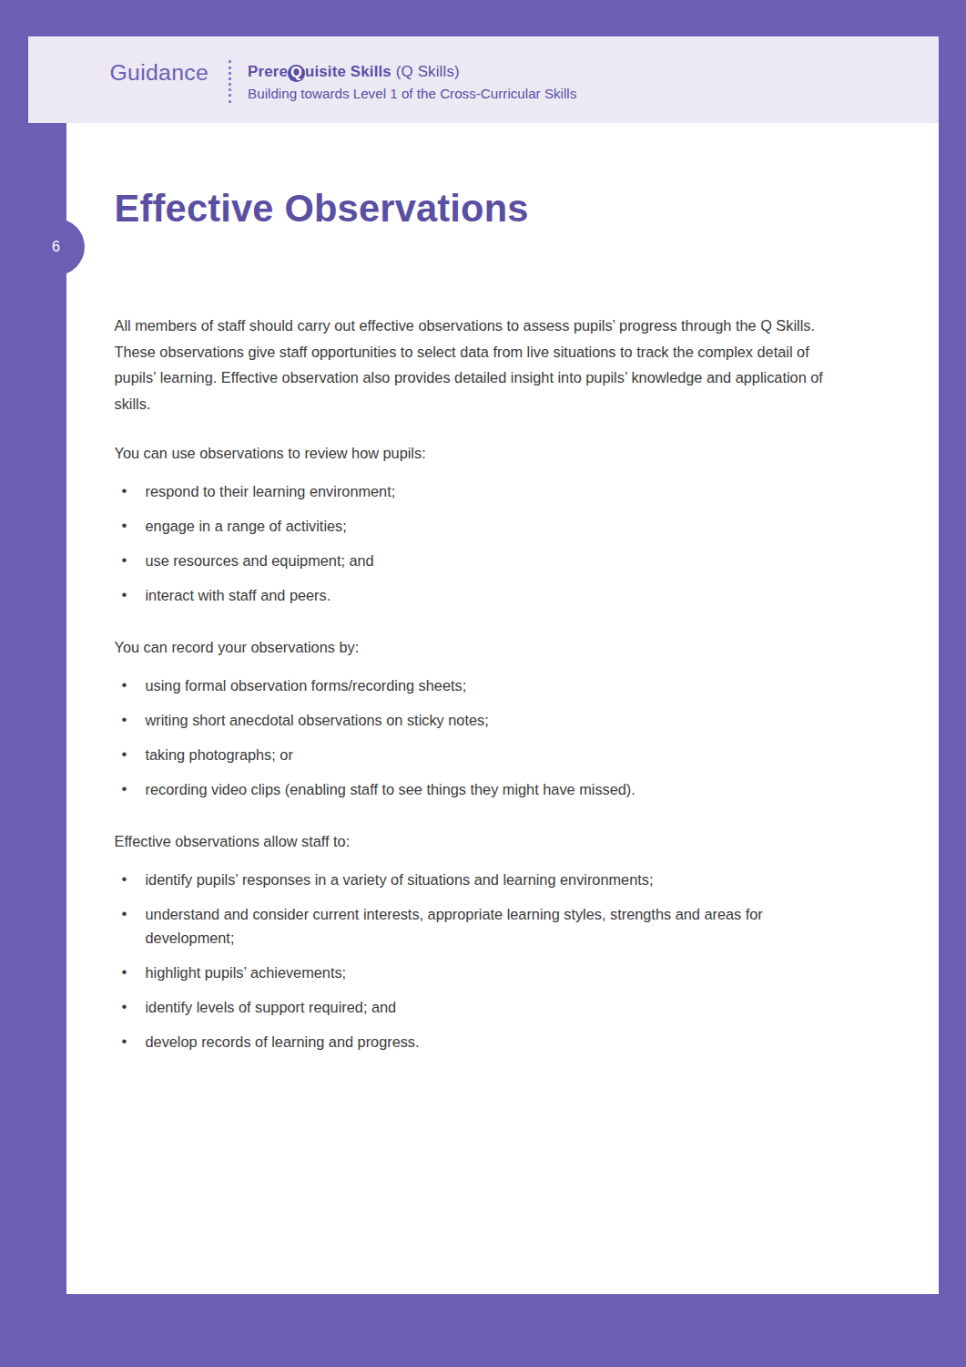Guidance
PrereQuisite Skills (Q Skills)
Building towards Level 1 of the Cross-Curricular Skills
6
Effective Observations
All members of staff should carry out effective observations to assess pupils’ progress through the Q Skills. These observations give staff opportunities to select data from live situations to track the complex detail of pupils’ learning. Effective observation also provides detailed insight into pupils’ knowledge and application of skills.
You can use observations to review how pupils:
respond to their learning environment;
engage in a range of activities;
use resources and equipment; and
interact with staff and peers.
You can record your observations by:
using formal observation forms/recording sheets;
writing short anecdotal observations on sticky notes;
taking photographs; or
recording video clips (enabling staff to see things they might have missed).
Effective observations allow staff to:
identify pupils’ responses in a variety of situations and learning environments;
understand and consider current interests, appropriate learning styles, strengths and areas for development;
highlight pupils’ achievements;
identify levels of support required; and
develop records of learning and progress.